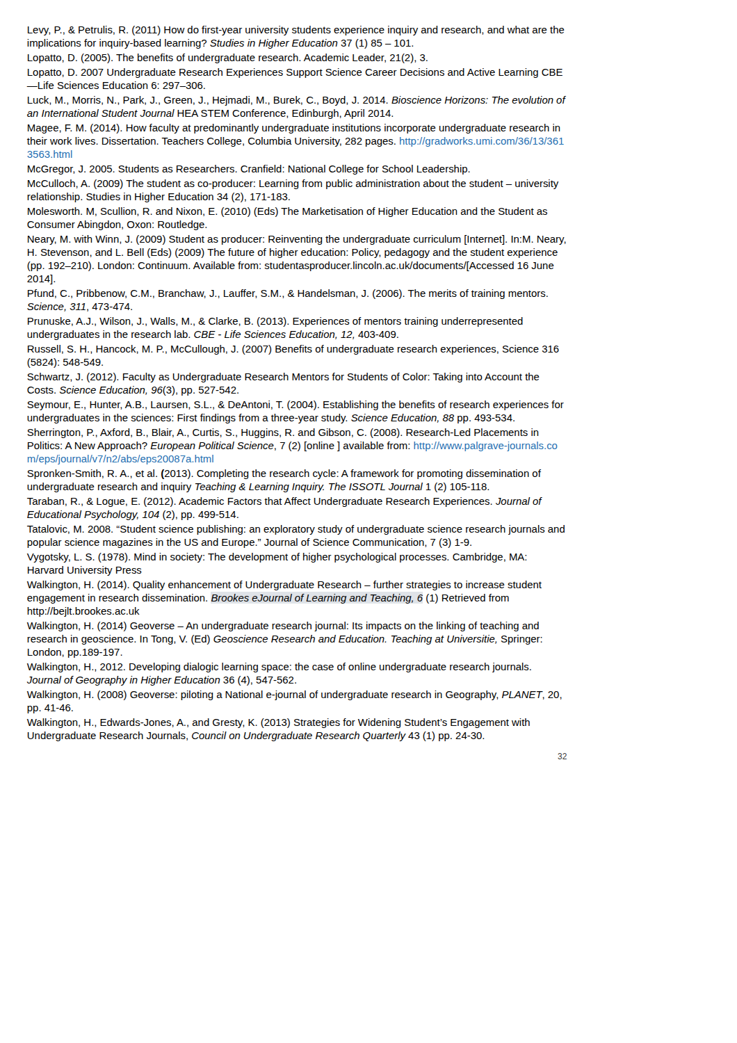Levy, P., & Petrulis, R. (2011) How do first-year university students experience inquiry and research, and what are the implications for inquiry-based learning? Studies in Higher Education 37 (1) 85 – 101.
Lopatto, D. (2005). The benefits of undergraduate research. Academic Leader, 21(2), 3.
Lopatto, D. 2007 Undergraduate Research Experiences Support Science Career Decisions and Active Learning CBE—Life Sciences Education 6: 297–306.
Luck, M., Morris, N., Park, J., Green, J., Hejmadi, M., Burek, C., Boyd, J. 2014. Bioscience Horizons: The evolution of an International Student Journal HEA STEM Conference, Edinburgh, April 2014.
Magee, F. M. (2014). How faculty at predominantly undergraduate institutions incorporate undergraduate research in their work lives. Dissertation. Teachers College, Columbia University, 282 pages. http://gradworks.umi.com/36/13/3613563.html
McGregor, J. 2005. Students as Researchers. Cranfield: National College for School Leadership.
McCulloch, A. (2009) The student as co-producer: Learning from public administration about the student – university relationship. Studies in Higher Education 34 (2), 171-183.
Molesworth. M, Scullion, R. and Nixon, E. (2010) (Eds) The Marketisation of Higher Education and the Student as Consumer Abingdon, Oxon: Routledge.
Neary, M. with Winn, J. (2009) Student as producer: Reinventing the undergraduate curriculum [Internet]. In:M. Neary, H. Stevenson, and L. Bell (Eds) (2009) The future of higher education: Policy, pedagogy and the student experience (pp. 192–210). London: Continuum. Available from: studentasproducer.lincoln.ac.uk/documents/[Accessed 16 June 2014].
Pfund, C., Pribbenow, C.M., Branchaw, J., Lauffer, S.M., & Handelsman, J. (2006). The merits of training mentors. Science, 311, 473-474.
Prunuske, A.J., Wilson, J., Walls, M., & Clarke, B. (2013). Experiences of mentors training underrepresented undergraduates in the research lab. CBE - Life Sciences Education, 12, 403-409.
Russell, S. H., Hancock, M. P., McCullough, J. (2007) Benefits of undergraduate research experiences, Science 316 (5824): 548-549.
Schwartz, J. (2012). Faculty as Undergraduate Research Mentors for Students of Color: Taking into Account the Costs. Science Education, 96(3), pp. 527-542.
Seymour, E., Hunter, A.B., Laursen, S.L., & DeAntoni, T. (2004). Establishing the benefits of research experiences for undergraduates in the sciences: First findings from a three-year study. Science Education, 88 pp. 493-534.
Sherrington, P., Axford, B., Blair, A., Curtis, S., Huggins, R. and Gibson, C. (2008). Research-Led Placements in Politics: A New Approach? European Political Science, 7 (2) [online ] available from: http://www.palgrave-journals.com/eps/journal/v7/n2/abs/eps20087a.html
Spronken-Smith, R. A., et al. (2013). Completing the research cycle: A framework for promoting dissemination of undergraduate research and inquiry Teaching & Learning Inquiry. The ISSOTL Journal 1 (2) 105-118.
Taraban, R., & Logue, E. (2012). Academic Factors that Affect Undergraduate Research Experiences. Journal of Educational Psychology, 104 (2), pp. 499-514.
Tatalovic, M. 2008. “Student science publishing: an exploratory study of undergraduate science research journals and popular science magazines in the US and Europe.” Journal of Science Communication, 7 (3) 1-9.
Vygotsky, L. S. (1978). Mind in society: The development of higher psychological processes. Cambridge, MA: Harvard University Press
Walkington, H. (2014). Quality enhancement of Undergraduate Research – further strategies to increase student engagement in research dissemination. Brookes eJournal of Learning and Teaching, 6 (1) Retrieved from http://bejlt.brookes.ac.uk
Walkington, H. (2014) Geoverse – An undergraduate research journal: Its impacts on the linking of teaching and research in geoscience. In Tong, V. (Ed) Geoscience Research and Education. Teaching at Universitie, Springer: London, pp.189-197.
Walkington, H., 2012. Developing dialogic learning space: the case of online undergraduate research journals. Journal of Geography in Higher Education 36 (4), 547-562.
Walkington, H. (2008) Geoverse: piloting a National e-journal of undergraduate research in Geography, PLANET, 20, pp. 41-46.
Walkington, H., Edwards-Jones, A., and Gresty, K. (2013) Strategies for Widening Student’s Engagement with Undergraduate Research Journals, Council on Undergraduate Research Quarterly 43 (1) pp. 24-30.
32